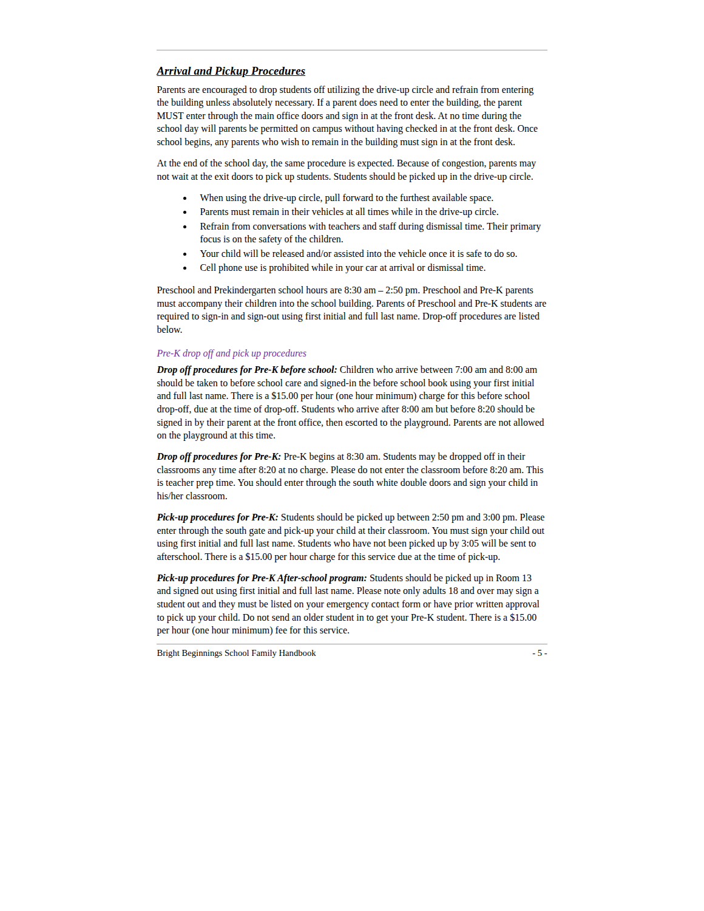Arrival and Pickup Procedures
Parents are encouraged to drop students off utilizing the drive-up circle and refrain from entering the building unless absolutely necessary. If a parent does need to enter the building, the parent MUST enter through the main office doors and sign in at the front desk. At no time during the school day will parents be permitted on campus without having checked in at the front desk. Once school begins, any parents who wish to remain in the building must sign in at the front desk.
At the end of the school day, the same procedure is expected. Because of congestion, parents may not wait at the exit doors to pick up students. Students should be picked up in the drive-up circle.
When using the drive-up circle, pull forward to the furthest available space.
Parents must remain in their vehicles at all times while in the drive-up circle.
Refrain from conversations with teachers and staff during dismissal time. Their primary focus is on the safety of the children.
Your child will be released and/or assisted into the vehicle once it is safe to do so.
Cell phone use is prohibited while in your car at arrival or dismissal time.
Preschool and Prekindergarten school hours are 8:30 am – 2:50 pm. Preschool and Pre-K parents must accompany their children into the school building. Parents of Preschool and Pre-K students are required to sign-in and sign-out using first initial and full last name. Drop-off procedures are listed below.
Pre-K drop off and pick up procedures
Drop off procedures for Pre-K before school: Children who arrive between 7:00 am and 8:00 am should be taken to before school care and signed-in the before school book using your first initial and full last name. There is a $15.00 per hour (one hour minimum) charge for this before school drop-off, due at the time of drop-off. Students who arrive after 8:00 am but before 8:20 should be signed in by their parent at the front office, then escorted to the playground. Parents are not allowed on the playground at this time.
Drop off procedures for Pre-K: Pre-K begins at 8:30 am. Students may be dropped off in their classrooms any time after 8:20 at no charge. Please do not enter the classroom before 8:20 am. This is teacher prep time. You should enter through the south white double doors and sign your child in his/her classroom.
Pick-up procedures for Pre-K: Students should be picked up between 2:50 pm and 3:00 pm. Please enter through the south gate and pick-up your child at their classroom. You must sign your child out using first initial and full last name. Students who have not been picked up by 3:05 will be sent to afterschool. There is a $15.00 per hour charge for this service due at the time of pick-up.
Pick-up procedures for Pre-K After-school program: Students should be picked up in Room 13 and signed out using first initial and full last name. Please note only adults 18 and over may sign a student out and they must be listed on your emergency contact form or have prior written approval to pick up your child. Do not send an older student in to get your Pre-K student. There is a $15.00 per hour (one hour minimum) fee for this service.
Bright Beginnings School Family Handbook - 5 -